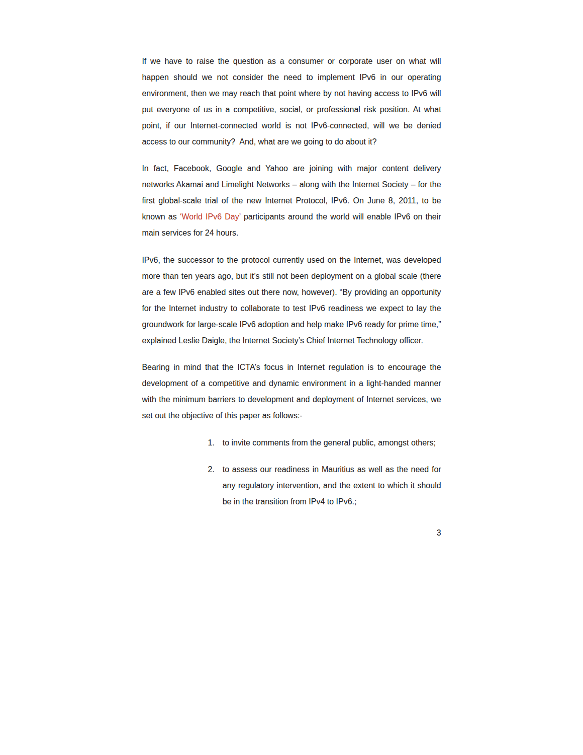If we have to raise the question as a consumer or corporate user on what will happen should we not consider the need to implement IPv6 in our operating environment, then we may reach that point where by not having access to IPv6 will put everyone of us in a competitive, social, or professional risk position. At what point, if our Internet-connected world is not IPv6-connected, will we be denied access to our community? And, what are we going to do about it?
In fact, Facebook, Google and Yahoo are joining with major content delivery networks Akamai and Limelight Networks – along with the Internet Society – for the first global-scale trial of the new Internet Protocol, IPv6. On June 8, 2011, to be known as ‘World IPv6 Day’ participants around the world will enable IPv6 on their main services for 24 hours.
IPv6, the successor to the protocol currently used on the Internet, was developed more than ten years ago, but it’s still not been deployment on a global scale (there are a few IPv6 enabled sites out there now, however). “By providing an opportunity for the Internet industry to collaborate to test IPv6 readiness we expect to lay the groundwork for large-scale IPv6 adoption and help make IPv6 ready for prime time,” explained Leslie Daigle, the Internet Society’s Chief Internet Technology officer.
Bearing in mind that the ICTA’s focus in Internet regulation is to encourage the development of a competitive and dynamic environment in a light-handed manner with the minimum barriers to development and deployment of Internet services, we set out the objective of this paper as follows:-
to invite comments from the general public, amongst others;
to assess our readiness in Mauritius as well as the need for any regulatory intervention, and the extent to which it should be in the transition from IPv4 to IPv6.;
3